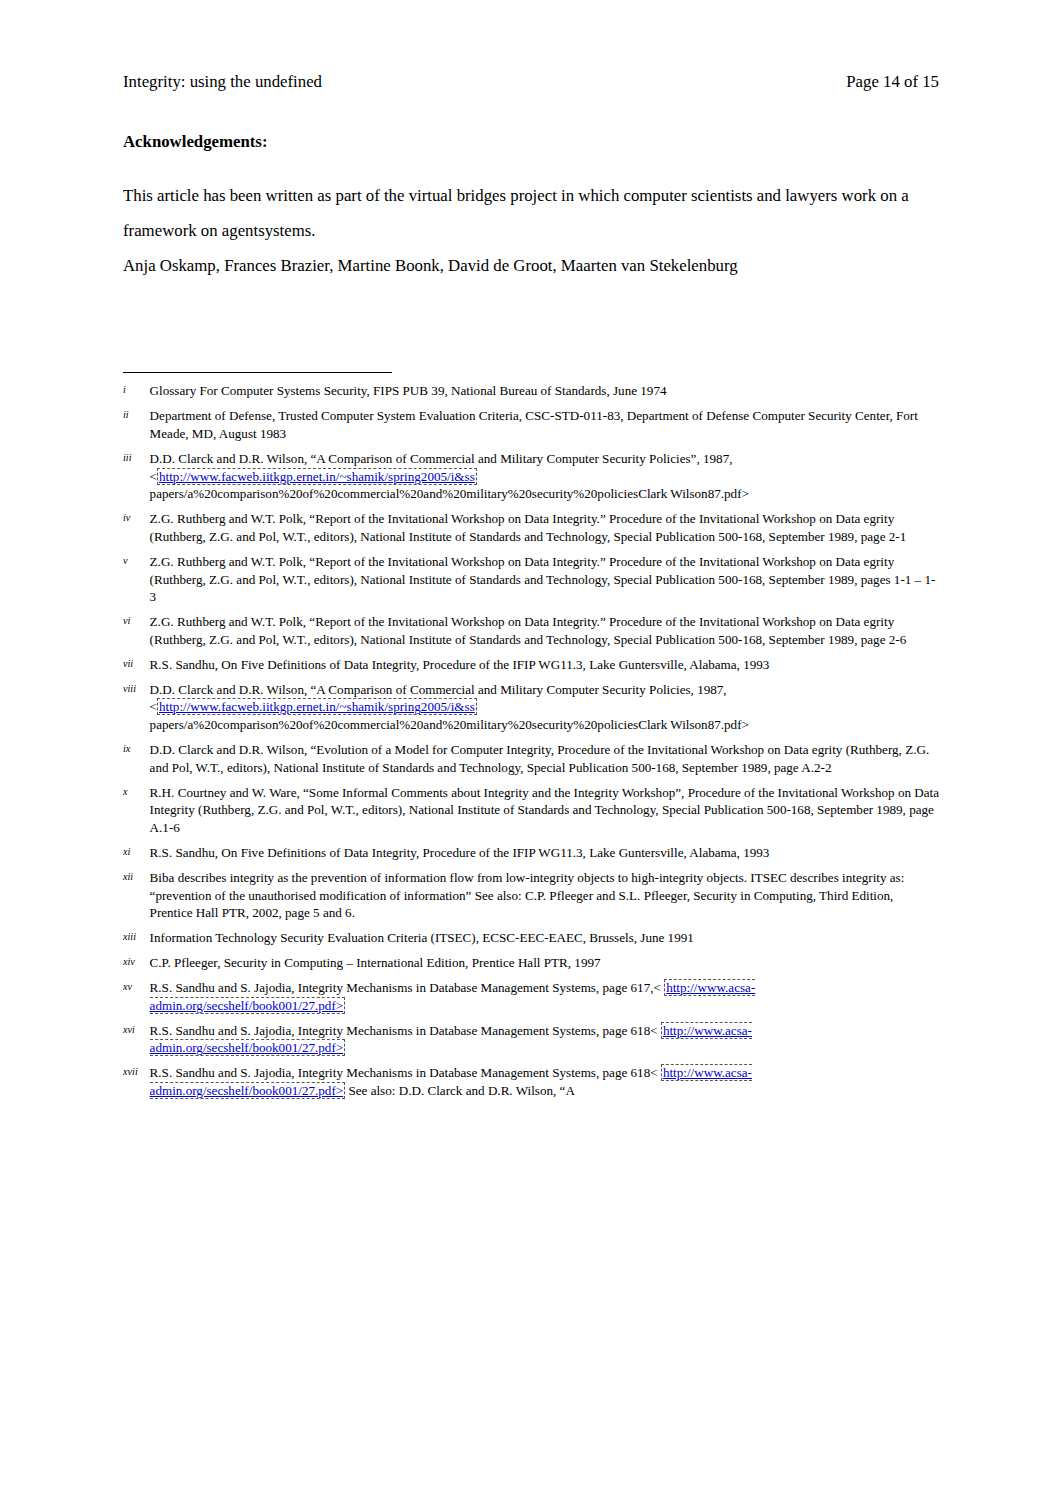Integrity: using the undefined Page 14 of 15
Acknowledgements:
This article has been written as part of the virtual bridges project in which computer scientists and lawyers work on a framework on agentsystems.
Anja Oskamp, Frances Brazier, Martine Boonk, David de Groot, Maarten van Stekelenburg
i Glossary For Computer Systems Security, FIPS PUB 39, National Bureau of Standards, June 1974
ii Department of Defense, Trusted Computer System Evaluation Criteria, CSC-STD-011-83, Department of Defense Computer Security Center, Fort Meade, MD, August 1983
iii D.D. Clarck and D.R. Wilson, “A Comparison of Commercial and Military Computer Security Policies”, 1987, <http://www.facweb.iitkgp.ernet.in/~shamik/spring2005/i&ss papers/a%20comparison%20of%20commercial%20and%20military%20security%20policiesClark Wilson87.pdf>
iv Z.G. Ruthberg and W.T. Polk, “Report of the Invitational Workshop on Data Integrity.” Procedure of the Invitational Workshop on Data egrity (Ruthberg, Z.G. and Pol, W.T., editors), National Institute of Standards and Technology, Special Publication 500-168, September 1989, page 2-1
v Z.G. Ruthberg and W.T. Polk, “Report of the Invitational Workshop on Data Integrity.” Procedure of the Invitational Workshop on Data egrity (Ruthberg, Z.G. and Pol, W.T., editors), National Institute of Standards and Technology, Special Publication 500-168, September 1989, pages 1-1 – 1-3
vi Z.G. Ruthberg and W.T. Polk, “Report of the Invitational Workshop on Data Integrity.” Procedure of the Invitational Workshop on Data egrity (Ruthberg, Z.G. and Pol, W.T., editors), National Institute of Standards and Technology, Special Publication 500-168, September 1989, page 2-6
vii R.S. Sandhu, On Five Definitions of Data Integrity, Procedure of the IFIP WG11.3, Lake Guntersville, Alabama, 1993
viii D.D. Clarck and D.R. Wilson, “A Comparison of Commercial and Military Computer Security Policies, 1987, <http://www.facweb.iitkgp.ernet.in/~shamik/spring2005/i&ss papers/a%20comparison%20of%20commercial%20and%20military%20security%20policiesClark Wilson87.pdf>
ix D.D. Clarck and D.R. Wilson, “Evolution of a Model for Computer Integrity, Procedure of the Invitational Workshop on Data egrity (Ruthberg, Z.G. and Pol, W.T., editors), National Institute of Standards and Technology, Special Publication 500-168, September 1989, page A.2-2
x R.H. Courtney and W. Ware, “Some Informal Comments about Integrity and the Integrity Workshop”, Procedure of the Invitational Workshop on Data Integrity (Ruthberg, Z.G. and Pol, W.T., editors), National Institute of Standards and Technology, Special Publication 500-168, September 1989, page A.1-6
xi R.S. Sandhu, On Five Definitions of Data Integrity, Procedure of the IFIP WG11.3, Lake Guntersville, Alabama, 1993
xii Biba describes integrity as the prevention of information flow from low-integrity objects to high-integrity objects. ITSEC describes integrity as: “prevention of the unauthorised modification of information” See also: C.P. Pfleeger and S.L. Pfleeger, Security in Computing, Third Edition, Prentice Hall PTR, 2002, page 5 and 6.
xiii Information Technology Security Evaluation Criteria (ITSEC), ECSC-EEC-EAEC, Brussels, June 1991
xiv C.P. Pfleeger, Security in Computing – International Edition, Prentice Hall PTR, 1997
xv R.S. Sandhu and S. Jajodia, Integrity Mechanisms in Database Management Systems, page 617,< http://www.acsa-admin.org/secshelf/book001/27.pdf>
xvi R.S. Sandhu and S. Jajodia, Integrity Mechanisms in Database Management Systems, page 618< http://www.acsa-admin.org/secshelf/book001/27.pdf>
xvii R.S. Sandhu and S. Jajodia, Integrity Mechanisms in Database Management Systems, page 618< http://www.acsa-admin.org/secshelf/book001/27.pdf> See also: D.D. Clarck and D.R. Wilson, “A